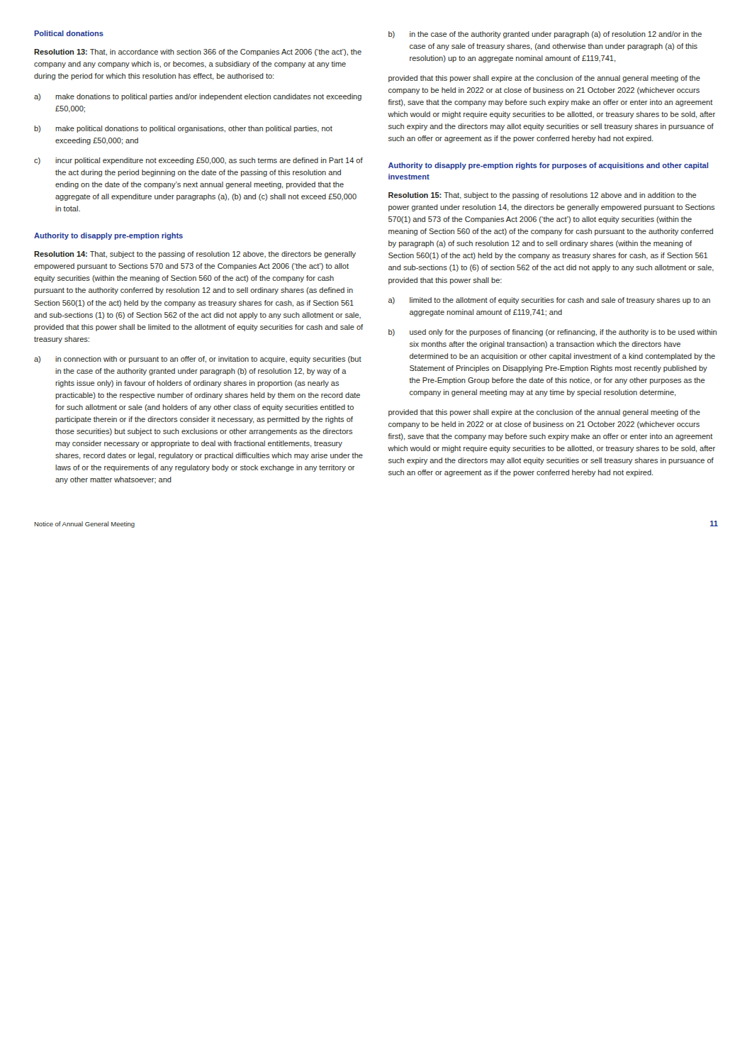Political donations
Resolution 13: That, in accordance with section 366 of the Companies Act 2006 (‘the act’), the company and any company which is, or becomes, a subsidiary of the company at any time during the period for which this resolution has effect, be authorised to:
a) make donations to political parties and/or independent election candidates not exceeding £50,000;
b) make political donations to political organisations, other than political parties, not exceeding £50,000; and
c) incur political expenditure not exceeding £50,000, as such terms are defined in Part 14 of the act during the period beginning on the date of the passing of this resolution and ending on the date of the company’s next annual general meeting, provided that the aggregate of all expenditure under paragraphs (a), (b) and (c) shall not exceed £50,000 in total.
Authority to disapply pre-emption rights
Resolution 14: That, subject to the passing of resolution 12 above, the directors be generally empowered pursuant to Sections 570 and 573 of the Companies Act 2006 (‘the act’) to allot equity securities (within the meaning of Section 560 of the act) of the company for cash pursuant to the authority conferred by resolution 12 and to sell ordinary shares (as defined in Section 560(1) of the act) held by the company as treasury shares for cash, as if Section 561 and sub-sections (1) to (6) of Section 562 of the act did not apply to any such allotment or sale, provided that this power shall be limited to the allotment of equity securities for cash and sale of treasury shares:
a) in connection with or pursuant to an offer of, or invitation to acquire, equity securities (but in the case of the authority granted under paragraph (b) of resolution 12, by way of a rights issue only) in favour of holders of ordinary shares in proportion (as nearly as practicable) to the respective number of ordinary shares held by them on the record date for such allotment or sale (and holders of any other class of equity securities entitled to participate therein or if the directors consider it necessary, as permitted by the rights of those securities) but subject to such exclusions or other arrangements as the directors may consider necessary or appropriate to deal with fractional entitlements, treasury shares, record dates or legal, regulatory or practical difficulties which may arise under the laws of or the requirements of any regulatory body or stock exchange in any territory or any other matter whatsoever; and
b) in the case of the authority granted under paragraph (a) of resolution 12 and/or in the case of any sale of treasury shares, (and otherwise than under paragraph (a) of this resolution) up to an aggregate nominal amount of £119,741,
provided that this power shall expire at the conclusion of the annual general meeting of the company to be held in 2022 or at close of business on 21 October 2022 (whichever occurs first), save that the company may before such expiry make an offer or enter into an agreement which would or might require equity securities to be allotted, or treasury shares to be sold, after such expiry and the directors may allot equity securities or sell treasury shares in pursuance of such an offer or agreement as if the power conferred hereby had not expired.
Authority to disapply pre-emption rights for purposes of acquisitions and other capital investment
Resolution 15: That, subject to the passing of resolutions 12 above and in addition to the power granted under resolution 14, the directors be generally empowered pursuant to Sections 570(1) and 573 of the Companies Act 2006 (‘the act’) to allot equity securities (within the meaning of Section 560 of the act) of the company for cash pursuant to the authority conferred by paragraph (a) of such resolution 12 and to sell ordinary shares (within the meaning of Section 560(1) of the act) held by the company as treasury shares for cash, as if Section 561 and sub-sections (1) to (6) of section 562 of the act did not apply to any such allotment or sale, provided that this power shall be:
a) limited to the allotment of equity securities for cash and sale of treasury shares up to an aggregate nominal amount of £119,741; and
b) used only for the purposes of financing (or refinancing, if the authority is to be used within six months after the original transaction) a transaction which the directors have determined to be an acquisition or other capital investment of a kind contemplated by the Statement of Principles on Disapplying Pre-Emption Rights most recently published by the Pre-Emption Group before the date of this notice, or for any other purposes as the company in general meeting may at any time by special resolution determine,
provided that this power shall expire at the conclusion of the annual general meeting of the company to be held in 2022 or at close of business on 21 October 2022 (whichever occurs first), save that the company may before such expiry make an offer or enter into an agreement which would or might require equity securities to be allotted, or treasury shares to be sold, after such expiry and the directors may allot equity securities or sell treasury shares in pursuance of such an offer or agreement as if the power conferred hereby had not expired.
Notice of Annual General Meeting 11